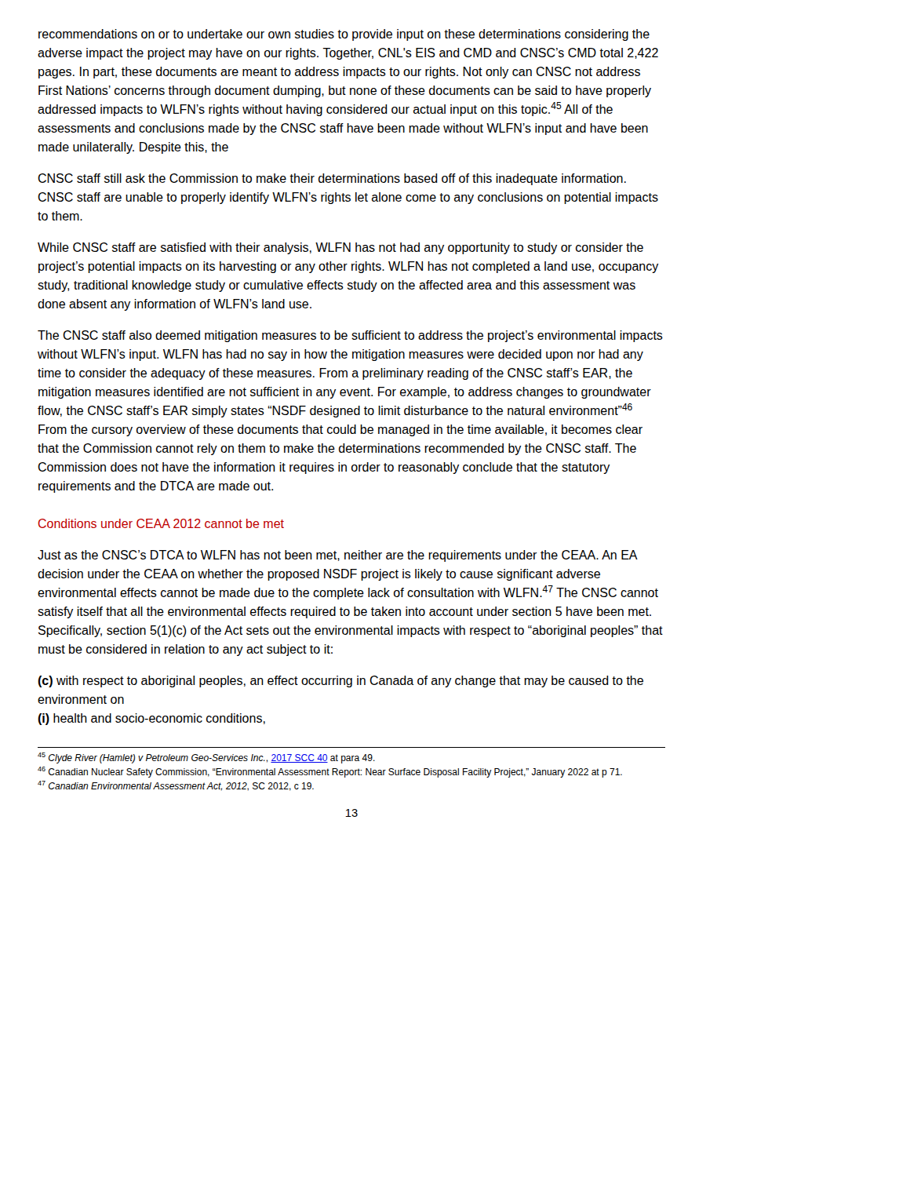recommendations on or to undertake our own studies to provide input on these determinations considering the adverse impact the project may have on our rights. Together, CNL's EIS and CMD and CNSC’s CMD total 2,422 pages. In part, these documents are meant to address impacts to our rights. Not only can CNSC not address First Nations’ concerns through document dumping, but none of these documents can be said to have properly addressed impacts to WLFN’s rights without having considered our actual input on this topic.45 All of the assessments and conclusions made by the CNSC staff have been made without WLFN’s input and have been made unilaterally. Despite this, the
CNSC staff still ask the Commission to make their determinations based off of this inadequate information. CNSC staff are unable to properly identify WLFN’s rights let alone come to any conclusions on potential impacts to them.
While CNSC staff are satisfied with their analysis, WLFN has not had any opportunity to study or consider the project’s potential impacts on its harvesting or any other rights. WLFN has not completed a land use, occupancy study, traditional knowledge study or cumulative effects study on the affected area and this assessment was done absent any information of WLFN’s land use.
The CNSC staff also deemed mitigation measures to be sufficient to address the project’s environmental impacts without WLFN’s input. WLFN has had no say in how the mitigation measures were decided upon nor had any time to consider the adequacy of these measures. From a preliminary reading of the CNSC staff’s EAR, the mitigation measures identified are not sufficient in any event. For example, to address changes to groundwater flow, the CNSC staff’s EAR simply states “NSDF designed to limit disturbance to the natural environment”46 From the cursory overview of these documents that could be managed in the time available, it becomes clear that the Commission cannot rely on them to make the determinations recommended by the CNSC staff. The Commission does not have the information it requires in order to reasonably conclude that the statutory requirements and the DTCA are made out.
Conditions under CEAA 2012 cannot be met
Just as the CNSC’s DTCA to WLFN has not been met, neither are the requirements under the CEAA. An EA decision under the CEAA on whether the proposed NSDF project is likely to cause significant adverse environmental effects cannot be made due to the complete lack of consultation with WLFN.47 The CNSC cannot satisfy itself that all the environmental effects required to be taken into account under section 5 have been met. Specifically, section 5(1)(c) of the Act sets out the environmental impacts with respect to “aboriginal peoples” that must be considered in relation to any act subject to it:
(c) with respect to aboriginal peoples, an effect occurring in Canada of any change that may be caused to the environment on
(i) health and socio-economic conditions,
45 Clyde River (Hamlet) v Petroleum Geo-Services Inc., 2017 SCC 40 at para 49.
46 Canadian Nuclear Safety Commission, “Environmental Assessment Report: Near Surface Disposal Facility Project,” January 2022 at p 71.
47 Canadian Environmental Assessment Act, 2012, SC 2012, c 19.
13